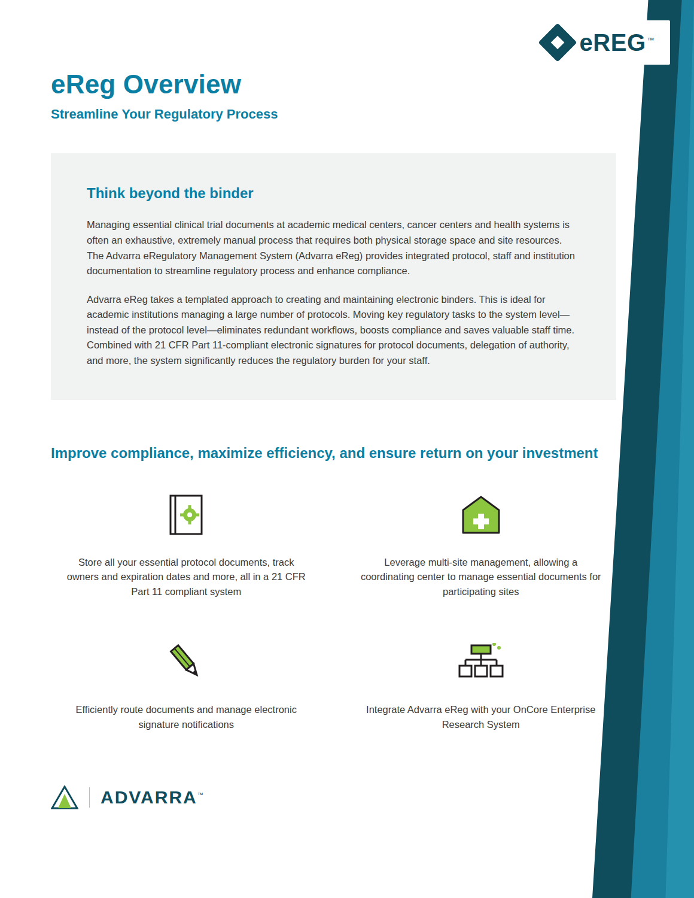eREG™
eReg Overview
Streamline Your Regulatory Process
Think beyond the binder
Managing essential clinical trial documents at academic medical centers, cancer centers and health systems is often an exhaustive, extremely manual process that requires both physical storage space and site resources. The Advarra eRegulatory Management System (Advarra eReg) provides integrated protocol, staff and institution documentation to streamline regulatory process and enhance compliance.
Advarra eReg takes a templated approach to creating and maintaining electronic binders. This is ideal for academic institutions managing a large number of protocols. Moving key regulatory tasks to the system level—instead of the protocol level—eliminates redundant workflows, boosts compliance and saves valuable staff time. Combined with 21 CFR Part 11-compliant electronic signatures for protocol documents, delegation of authority, and more, the system significantly reduces the regulatory burden for your staff.
Improve compliance, maximize efficiency, and ensure return on your investment
Store all your essential protocol documents, track owners and expiration dates and more, all in a 21 CFR Part 11 compliant system
Leverage multi-site management, allowing a coordinating center to manage essential documents for participating sites
Efficiently route documents and manage electronic signature notifications
Integrate Advarra eReg with your OnCore Enterprise Research System
ADVARRA™